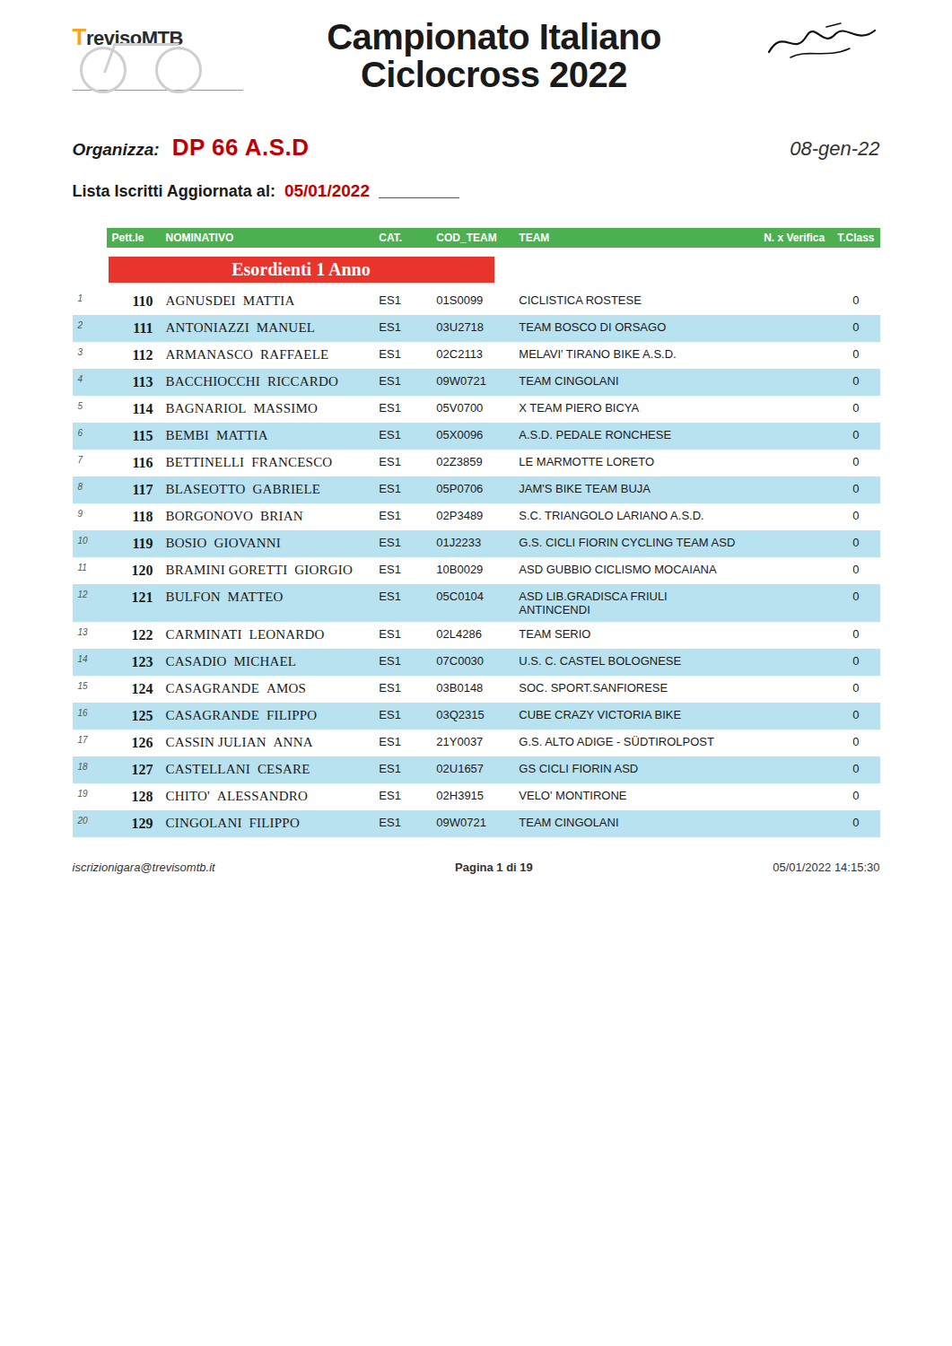TrevisoMTB
Campionato Italiano
Ciclocross 2022
Organizza: DP 66 A.S.D 08-gen-22
Lista Iscritti Aggiornata al: 05/01/2022
| | Pett.le | NOMINATIVO | CAT. | COD_TEAM | TEAM | N. x Verifica | T.Class |
| --- | --- | --- | --- | --- | --- | --- | --- |
| Esordienti 1 Anno |
| 1 | 110 | AGNUSDEI MATTIA | ES1 | 01S0099 | CICLISTICA ROSTESE | | 0 |
| 2 | 111 | ANTONIAZZI MANUEL | ES1 | 03U2718 | TEAM BOSCO DI ORSAGO | | 0 |
| 3 | 112 | ARMANASCO RAFFAELE | ES1 | 02C2113 | MELAVI' TIRANO BIKE A.S.D. | | 0 |
| 4 | 113 | BACCHIOCCHI RICCARDO | ES1 | 09W0721 | TEAM CINGOLANI | | 0 |
| 5 | 114 | BAGNARIOL MASSIMO | ES1 | 05V0700 | X TEAM PIERO BICYA | | 0 |
| 6 | 115 | BEMBI MATTIA | ES1 | 05X0096 | A.S.D. PEDALE RONCHESE | | 0 |
| 7 | 116 | BETTINELLI FRANCESCO | ES1 | 02Z3859 | LE MARMOTTE LORETO | | 0 |
| 8 | 117 | BLASEOTTO GABRIELE | ES1 | 05P0706 | JAM'S BIKE TEAM BUJA | | 0 |
| 9 | 118 | BORGONOVO BRIAN | ES1 | 02P3489 | S.C. TRIANGOLO LARIANO A.S.D. | | 0 |
| 10 | 119 | BOSIO GIOVANNI | ES1 | 01J2233 | G.S. CICLI FIORIN CYCLING TEAM ASD | | 0 |
| 11 | 120 | BRAMINI GORETTI GIORGIO | ES1 | 10B0029 | ASD GUBBIO CICLISMO MOCAIANA | | 0 |
| 12 | 121 | BULFON MATTEO | ES1 | 05C0104 | ASD LIB.GRADISCA FRIULI ANTINCENDI | | 0 |
| 13 | 122 | CARMINATI LEONARDO | ES1 | 02L4286 | TEAM SERIO | | 0 |
| 14 | 123 | CASADIO MICHAEL | ES1 | 07C0030 | U.S. C. CASTEL BOLOGNESE | | 0 |
| 15 | 124 | CASAGRANDE AMOS | ES1 | 03B0148 | SOC. SPORT.SANFIORESE | | 0 |
| 16 | 125 | CASAGRANDE FILIPPO | ES1 | 03Q2315 | CUBE CRAZY VICTORIA BIKE | | 0 |
| 17 | 126 | CASSIN JULIAN ANNA | ES1 | 21Y0037 | G.S. ALTO ADIGE - SÜDTIROLPOST | | 0 |
| 18 | 127 | CASTELLANI CESARE | ES1 | 02U1657 | GS CICLI FIORIN ASD | | 0 |
| 19 | 128 | CHITO' ALESSANDRO | ES1 | 02H3915 | VELO' MONTIRONE | | 0 |
| 20 | 129 | CINGOLANI FILIPPO | ES1 | 09W0721 | TEAM CINGOLANI | | 0 |
iscrizionigara@trevisomtb.it
Pagina 1 di 19
05/01/2022 14:15:30